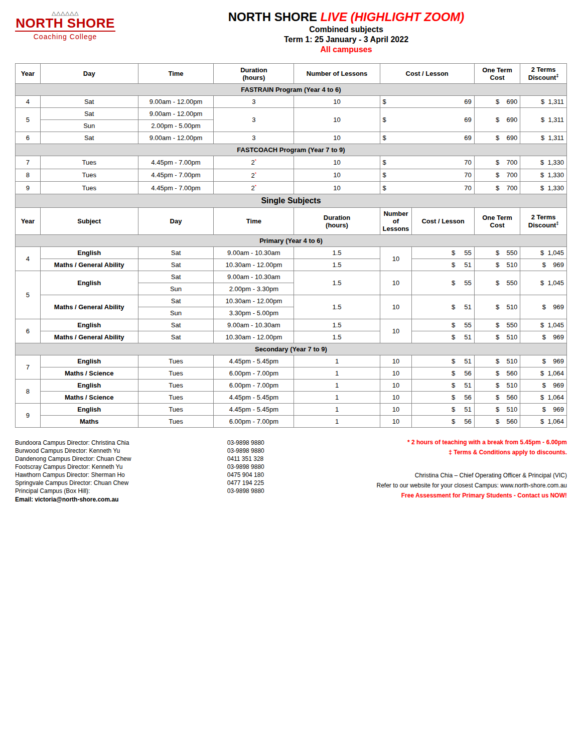△△△△△△
NORTH SHORE
Coaching College
NORTH SHORE LIVE (HIGHLIGHT ZOOM)
Combined subjects
Term 1: 25 January - 3 April 2022
All campuses
| Year | Day | Time | Duration (hours) | Number of Lessons | Cost / Lesson | One Term Cost | 2 Terms Discount ‡ |
| --- | --- | --- | --- | --- | --- | --- | --- |
| FASTRAIN Program (Year 4 to 6) |
| 4 | Sat | 9.00am - 12.00pm | 3 | 10 | $ | 69 | $ 690 | $ 1,311 |
| 5 | Sat | 9.00am - 12.00pm | 3 | 10 | $ | 69 | $ 690 | $ 1,311 |
| Sun | 2.00pm - 5.00pm |
| 6 | Sat | 9.00am - 12.00pm | 3 | 10 | $ | 69 | $ 690 | $ 1,311 |
| FASTCOACH Program (Year 7 to 9) |
| 7 | Tues | 4.45pm - 7.00pm | 2 * | 10 | $ | 70 | $ 700 | $ 1,330 |
| 8 | Tues | 4.45pm - 7.00pm | 2 * | 10 | $ | 70 | $ 700 | $ 1,330 |
| 9 | Tues | 4.45pm - 7.00pm | 2 * | 10 | $ | 70 | $ 700 | $ 1,330 |
| Single Subjects |
| Year | Subject | Day | Time | Duration (hours) | Number of Lessons | Cost / Lesson | One Term Cost | 2 Terms Discount ‡ |
| Primary (Year 4 to 6) |
| 4 | English | Sat | 9.00am - 10.30am | 1.5 | 10 | $ 55 | $ 550 | $ 1,045 |
| Maths / General Ability | Sat | 10.30am - 12.00pm | 1.5 | $ 51 | $ 510 | $ 969 |
| 5 | English | Sat | 9.00am - 10.30am | 1.5 | 10 | $ 55 | $ 550 | $ 1,045 |
| Sun | 2.00pm - 3.30pm |
| Maths / General Ability | Sat | 10.30am - 12.00pm | 1.5 | 10 | $ 51 | $ 510 | $ 969 |
| Sun | 3.30pm - 5.00pm |
| 6 | English | Sat | 9.00am - 10.30am | 1.5 | 10 | $ 55 | $ 550 | $ 1,045 |
| Maths / General Ability | Sat | 10.30am - 12.00pm | 1.5 | $ 51 | $ 510 | $ 969 |
| Secondary (Year 7 to 9) |
| 7 | English | Tues | 4.45pm - 5.45pm | 1 | 10 | $ 51 | $ 510 | $ 969 |
| Maths / Science | Tues | 6.00pm - 7.00pm | 1 | 10 | $ 56 | $ 560 | $ 1,064 |
| 8 | English | Tues | 6.00pm - 7.00pm | 1 | 10 | $ 51 | $ 510 | $ 969 |
| Maths / Science | Tues | 4.45pm - 5.45pm | 1 | 10 | $ 56 | $ 560 | $ 1,064 |
| 9 | English | Tues | 4.45pm - 5.45pm | 1 | 10 | $ 51 | $ 510 | $ 969 |
| Maths | Tues | 6.00pm - 7.00pm | 1 | 10 | $ 56 | $ 560 | $ 1,064 |
| Bundoora Campus Director: Christina Chia | 03-9898 9880 |
| Burwood Campus Director: Kenneth Yu | 03-9898 9880 |
| Dandenong Campus Director: Chuan Chew | 0411 351 328 |
| Footscray Campus Director: Kenneth Yu | 03-9898 9880 |
| Hawthorn Campus Director: Sherman Ho | 0475 904 180 |
| Springvale Campus Director: Chuan Chew | 0477 194 225 |
| Principal Campus (Box Hill): | 03-9898 9880 |
Email: victoria@north-shore.com.au
* 2 hours of teaching with a break from 5.45pm - 6.00pm
‡ Terms & Conditions apply to discounts.
Christina Chia – Chief Operating Officer & Principal (VIC)
Refer to our website for your closest Campus: www.north-shore.com.au
Free Assessment for Primary Students - Contact us NOW!